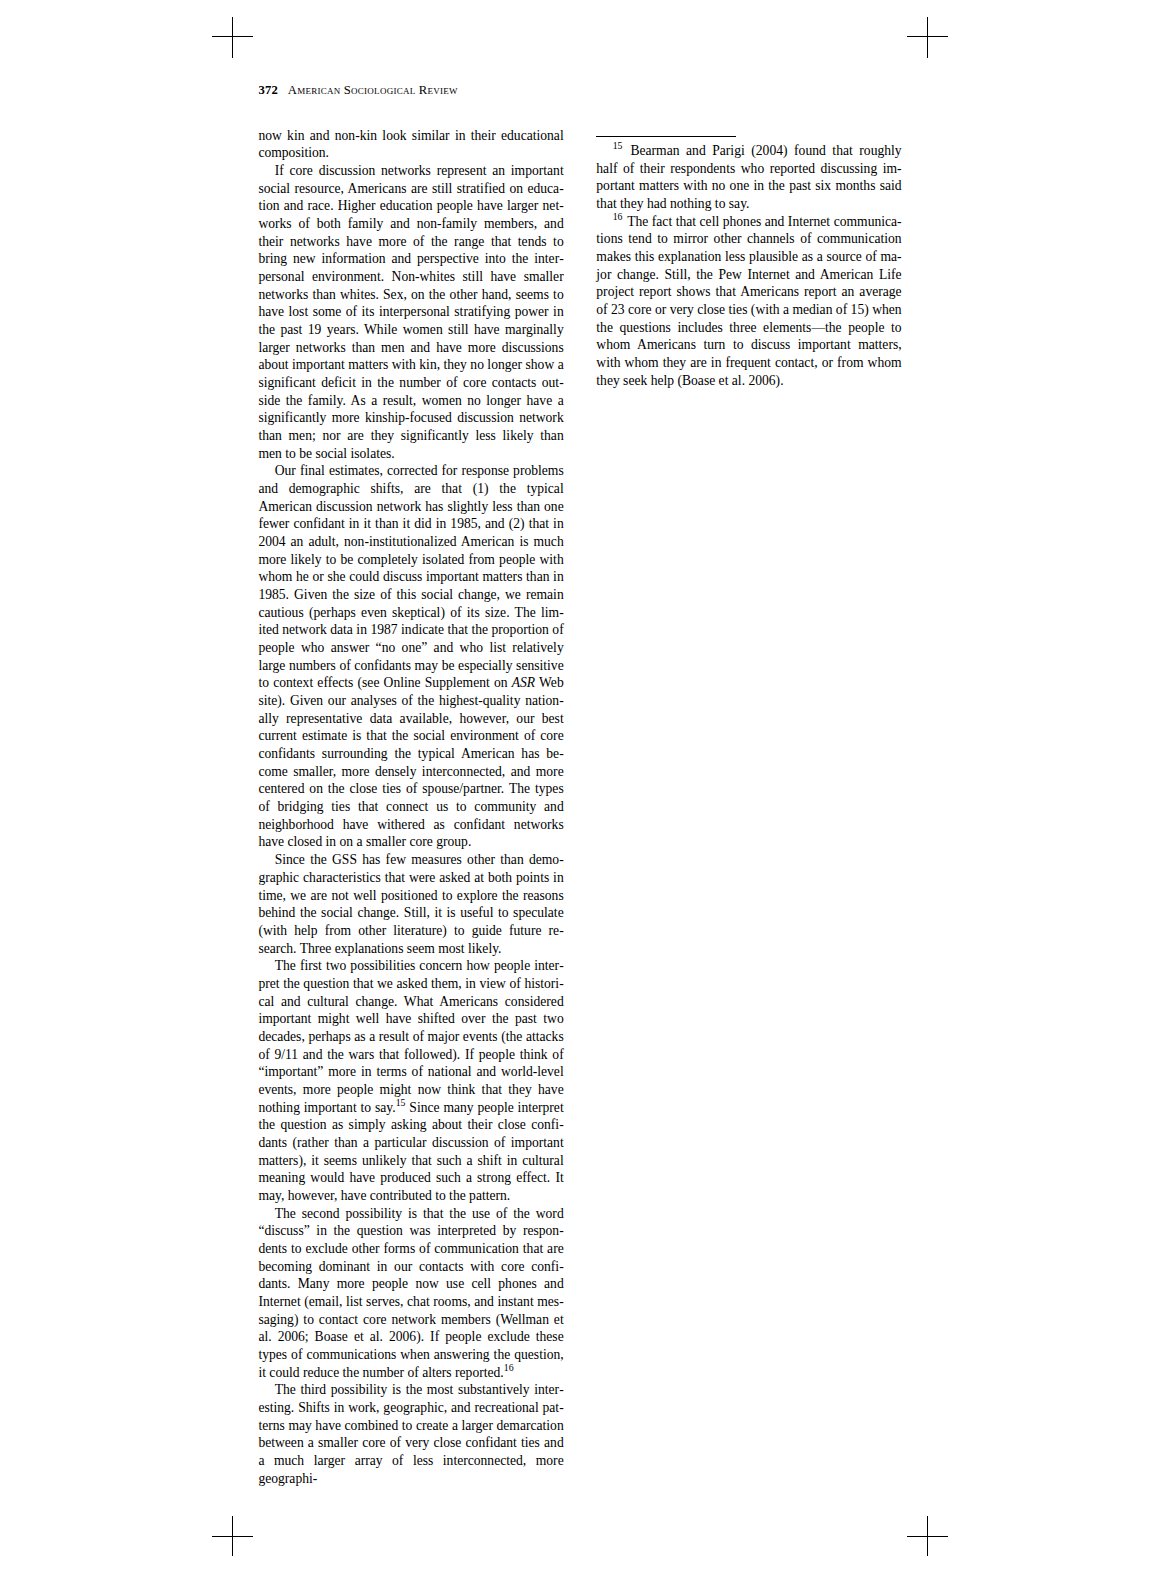372 American Sociological Review
now kin and non-kin look similar in their educational composition.
If core discussion networks represent an important social resource, Americans are still stratified on education and race. Higher education people have larger networks of both family and non-family members, and their networks have more of the range that tends to bring new information and perspective into the interpersonal environment. Non-whites still have smaller networks than whites. Sex, on the other hand, seems to have lost some of its interpersonal stratifying power in the past 19 years. While women still have marginally larger networks than men and have more discussions about important matters with kin, they no longer show a significant deficit in the number of core contacts outside the family. As a result, women no longer have a significantly more kinship-focused discussion network than men; nor are they significantly less likely than men to be social isolates.
Our final estimates, corrected for response problems and demographic shifts, are that (1) the typical American discussion network has slightly less than one fewer confidant in it than it did in 1985, and (2) that in 2004 an adult, non-institutionalized American is much more likely to be completely isolated from people with whom he or she could discuss important matters than in 1985. Given the size of this social change, we remain cautious (perhaps even skeptical) of its size. The limited network data in 1987 indicate that the proportion of people who answer “no one” and who list relatively large numbers of confidants may be especially sensitive to context effects (see Online Supplement on ASR Web site). Given our analyses of the highest-quality nationally representative data available, however, our best current estimate is that the social environment of core confidants surrounding the typical American has become smaller, more densely interconnected, and more centered on the close ties of spouse/partner. The types of bridging ties that connect us to community and neighborhood have withered as confidant networks have closed in on a smaller core group.
Since the GSS has few measures other than demographic characteristics that were asked at both points in time, we are not well positioned to explore the reasons behind the social change. Still, it is useful to speculate (with help from other literature) to guide future research. Three explanations seem most likely.
The first two possibilities concern how people interpret the question that we asked them, in view of historical and cultural change. What Americans considered important might well have shifted over the past two decades, perhaps as a result of major events (the attacks of 9/11 and the wars that followed). If people think of “important” more in terms of national and world-level events, more people might now think that they have nothing important to say.15 Since many people interpret the question as simply asking about their close confidants (rather than a particular discussion of important matters), it seems unlikely that such a shift in cultural meaning would have produced such a strong effect. It may, however, have contributed to the pattern.
The second possibility is that the use of the word “discuss” in the question was interpreted by respondents to exclude other forms of communication that are becoming dominant in our contacts with core confidants. Many more people now use cell phones and Internet (email, list serves, chat rooms, and instant messaging) to contact core network members (Wellman et al. 2006; Boase et al. 2006). If people exclude these types of communications when answering the question, it could reduce the number of alters reported.16
The third possibility is the most substantively interesting. Shifts in work, geographic, and recreational patterns may have combined to create a larger demarcation between a smaller core of very close confidant ties and a much larger array of less interconnected, more geographi-
15 Bearman and Parigi (2004) found that roughly half of their respondents who reported discussing important matters with no one in the past six months said that they had nothing to say.
16 The fact that cell phones and Internet communications tend to mirror other channels of communication makes this explanation less plausible as a source of major change. Still, the Pew Internet and American Life project report shows that Americans report an average of 23 core or very close ties (with a median of 15) when the questions includes three elements—the people to whom Americans turn to discuss important matters, with whom they are in frequent contact, or from whom they seek help (Boase et al. 2006).